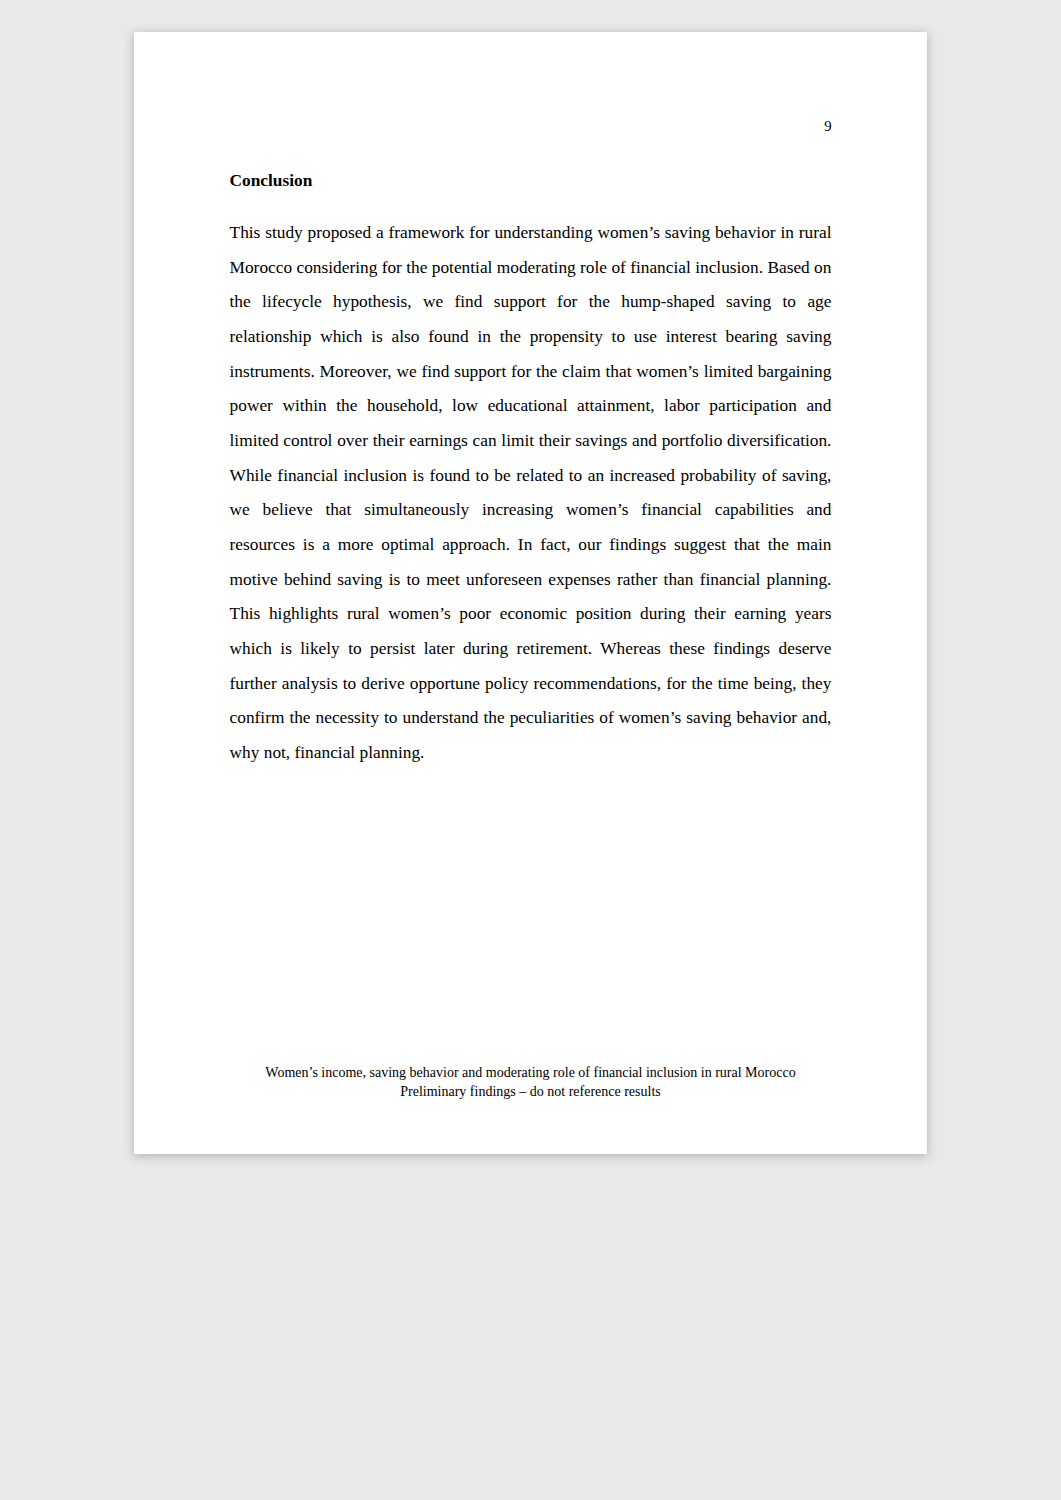9
Conclusion
This study proposed a framework for understanding women’s saving behavior in rural Morocco considering for the potential moderating role of financial inclusion. Based on the lifecycle hypothesis, we find support for the hump-shaped saving to age relationship which is also found in the propensity to use interest bearing saving instruments. Moreover, we find support for the claim that women’s limited bargaining power within the household, low educational attainment, labor participation and limited control over their earnings can limit their savings and portfolio diversification. While financial inclusion is found to be related to an increased probability of saving, we believe that simultaneously increasing women’s financial capabilities and resources is a more optimal approach. In fact, our findings suggest that the main motive behind saving is to meet unforeseen expenses rather than financial planning. This highlights rural women’s poor economic position during their earning years which is likely to persist later during retirement. Whereas these findings deserve further analysis to derive opportune policy recommendations, for the time being, they confirm the necessity to understand the peculiarities of women’s saving behavior and, why not, financial planning.
Women’s income, saving behavior and moderating role of financial inclusion in rural Morocco
Preliminary findings – do not reference results